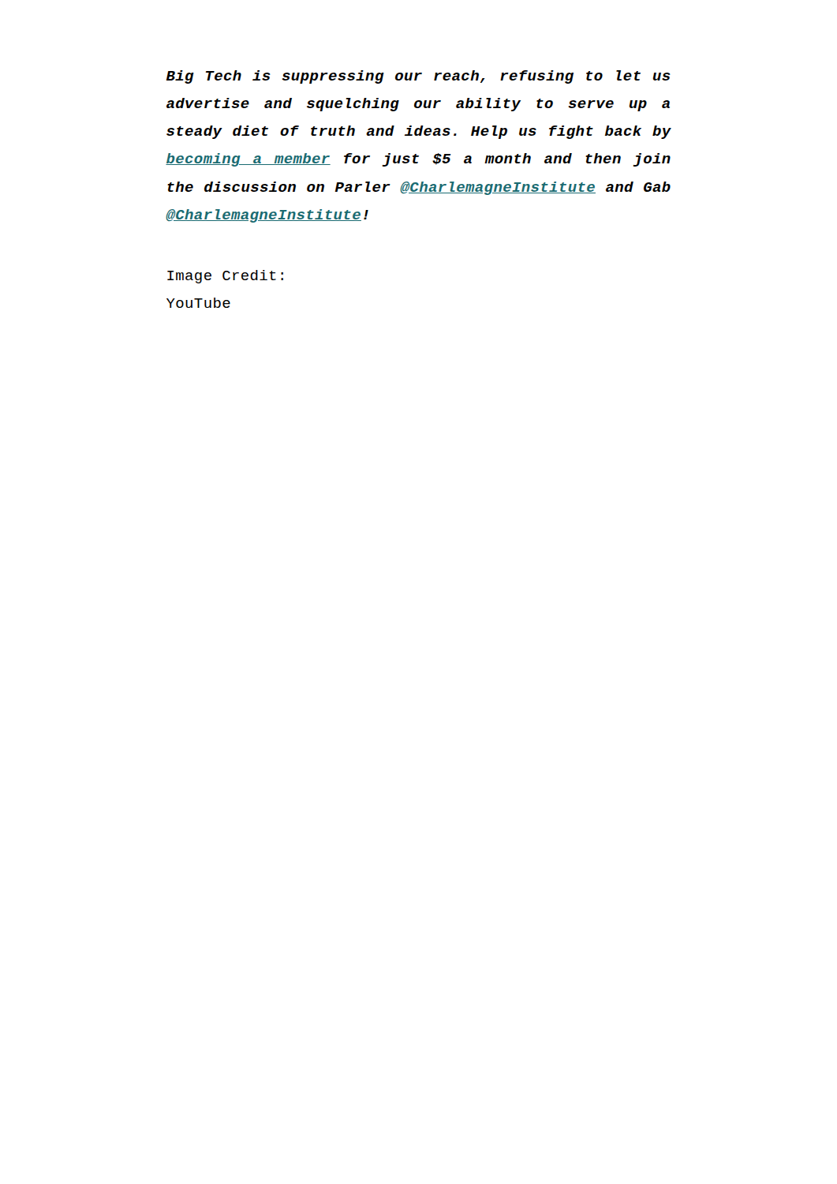Big Tech is suppressing our reach, refusing to let us advertise and squelching our ability to serve up a steady diet of truth and ideas. Help us fight back by becoming a member for just $5 a month and then join the discussion on Parler @CharlemagneInstitute and Gab @CharlemagneInstitute!
Image Credit:
YouTube